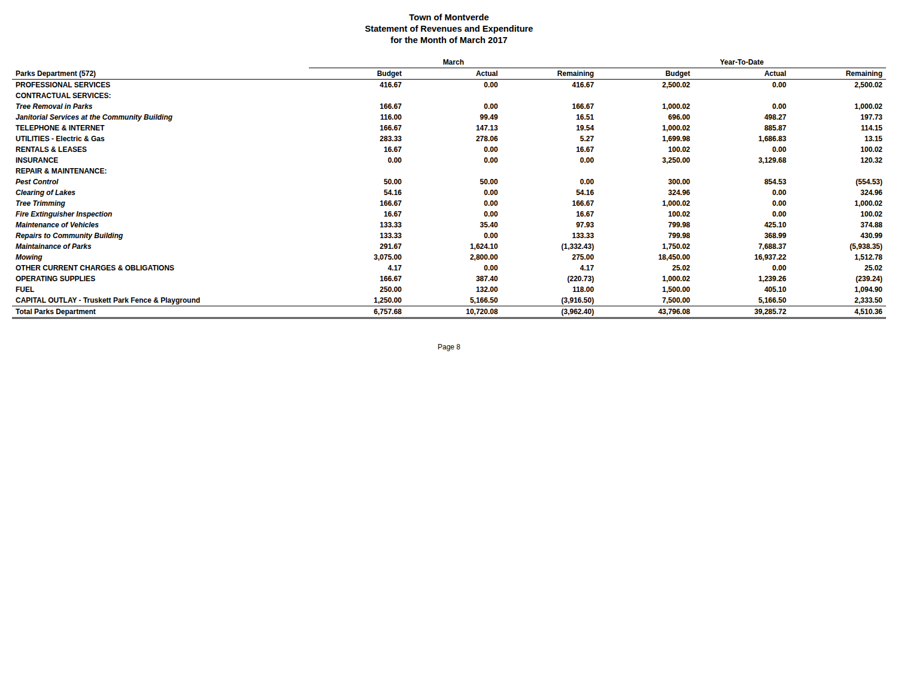Town of Montverde
Statement of Revenues and Expenditure
for the Month of March 2017
| | March | Year-To-Date |
| --- | --- | --- |
| Parks Department (572) | Budget | Actual | Remaining | Budget | Actual | Remaining |
| PROFESSIONAL SERVICES | 416.67 | 0.00 | 416.67 | 2,500.02 | 0.00 | 2,500.02 |
| CONTRACTUAL SERVICES: | | | | | | |
| Tree Removal in Parks | 166.67 | 0.00 | 166.67 | 1,000.02 | 0.00 | 1,000.02 |
| Janitorial Services at the Community Building | 116.00 | 99.49 | 16.51 | 696.00 | 498.27 | 197.73 |
| TELEPHONE & INTERNET | 166.67 | 147.13 | 19.54 | 1,000.02 | 885.87 | 114.15 |
| UTILITIES - Electric & Gas | 283.33 | 278.06 | 5.27 | 1,699.98 | 1,686.83 | 13.15 |
| RENTALS & LEASES | 16.67 | 0.00 | 16.67 | 100.02 | 0.00 | 100.02 |
| INSURANCE | 0.00 | 0.00 | 0.00 | 3,250.00 | 3,129.68 | 120.32 |
| REPAIR & MAINTENANCE: | | | | | | |
| Pest Control | 50.00 | 50.00 | 0.00 | 300.00 | 854.53 | (554.53) |
| Clearing of Lakes | 54.16 | 0.00 | 54.16 | 324.96 | 0.00 | 324.96 |
| Tree Trimming | 166.67 | 0.00 | 166.67 | 1,000.02 | 0.00 | 1,000.02 |
| Fire Extinguisher Inspection | 16.67 | 0.00 | 16.67 | 100.02 | 0.00 | 100.02 |
| Maintenance of Vehicles | 133.33 | 35.40 | 97.93 | 799.98 | 425.10 | 374.88 |
| Repairs to Community Building | 133.33 | 0.00 | 133.33 | 799.98 | 368.99 | 430.99 |
| Maintainance of Parks | 291.67 | 1,624.10 | (1,332.43) | 1,750.02 | 7,688.37 | (5,938.35) |
| Mowing | 3,075.00 | 2,800.00 | 275.00 | 18,450.00 | 16,937.22 | 1,512.78 |
| OTHER CURRENT CHARGES & OBLIGATIONS | 4.17 | 0.00 | 4.17 | 25.02 | 0.00 | 25.02 |
| OPERATING SUPPLIES | 166.67 | 387.40 | (220.73) | 1,000.02 | 1,239.26 | (239.24) |
| FUEL | 250.00 | 132.00 | 118.00 | 1,500.00 | 405.10 | 1,094.90 |
| CAPITAL OUTLAY - Truskett Park Fence & Playground | 1,250.00 | 5,166.50 | (3,916.50) | 7,500.00 | 5,166.50 | 2,333.50 |
| Total Parks Department | 6,757.68 | 10,720.08 | (3,962.40) | 43,796.08 | 39,285.72 | 4,510.36 |
Page 8